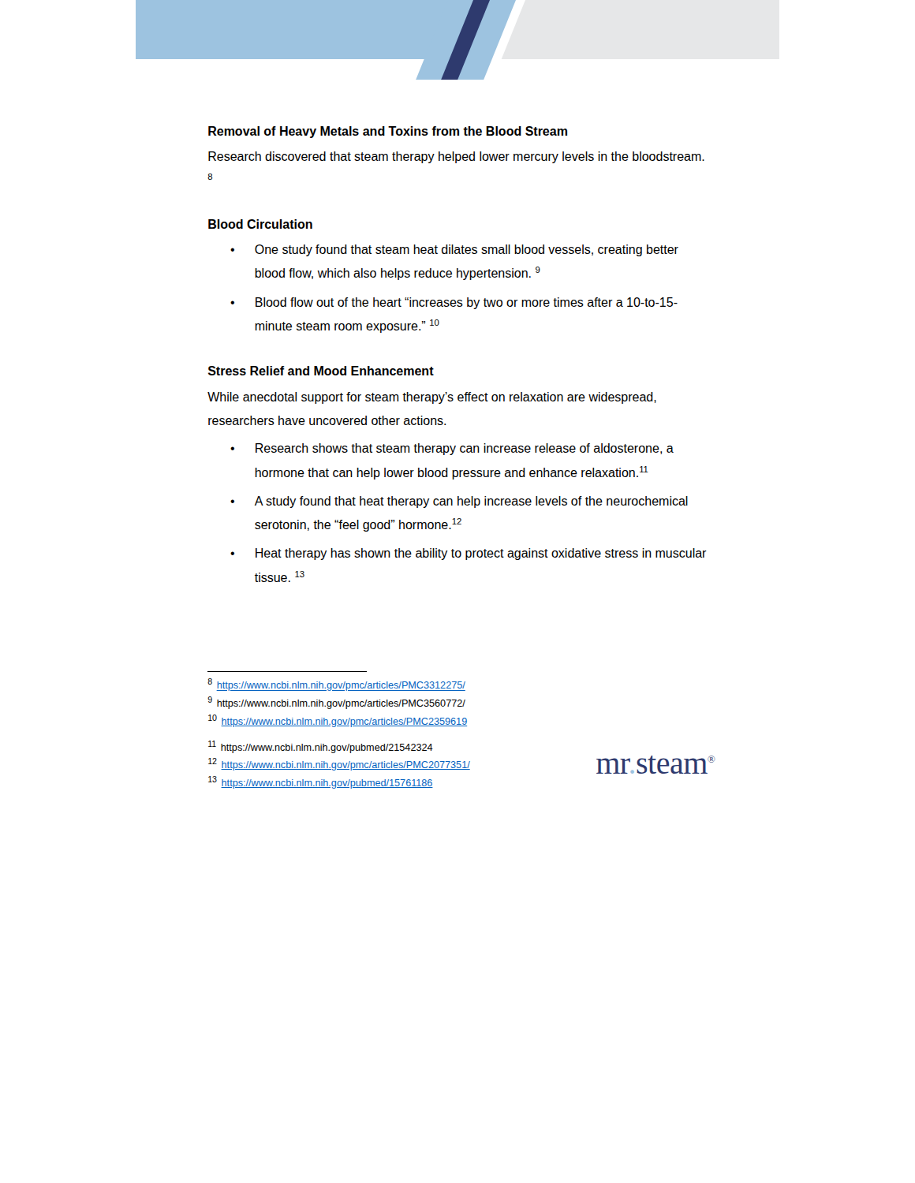Removal of Heavy Metals and Toxins from the Blood Stream
Research discovered that steam therapy helped lower mercury levels in the bloodstream. 8
Blood Circulation
One study found that steam heat dilates small blood vessels, creating better blood flow, which also helps reduce hypertension. 9
Blood flow out of the heart “increases by two or more times after a 10-to-15-minute steam room exposure.” 10
Stress Relief and Mood Enhancement
While anecdotal support for steam therapy’s effect on relaxation are widespread, researchers have uncovered other actions.
Research shows that steam therapy can increase release of aldosterone, a hormone that can help lower blood pressure and enhance relaxation.11
A study found that heat therapy can help increase levels of the neurochemical serotonin, the “feel good” hormone.12
Heat therapy has shown the ability to protect against oxidative stress in muscular tissue. 13
8 https://www.ncbi.nlm.nih.gov/pmc/articles/PMC3312275/
9 https://www.ncbi.nlm.nih.gov/pmc/articles/PMC3560772/
10 https://www.ncbi.nlm.nih.gov/pmc/articles/PMC2359619
11 https://www.ncbi.nlm.nih.gov/pubmed/21542324
12 https://www.ncbi.nlm.nih.gov/pmc/articles/PMC2077351/
13 https://www.ncbi.nlm.nih.gov/pubmed/15761186
mr. steam®